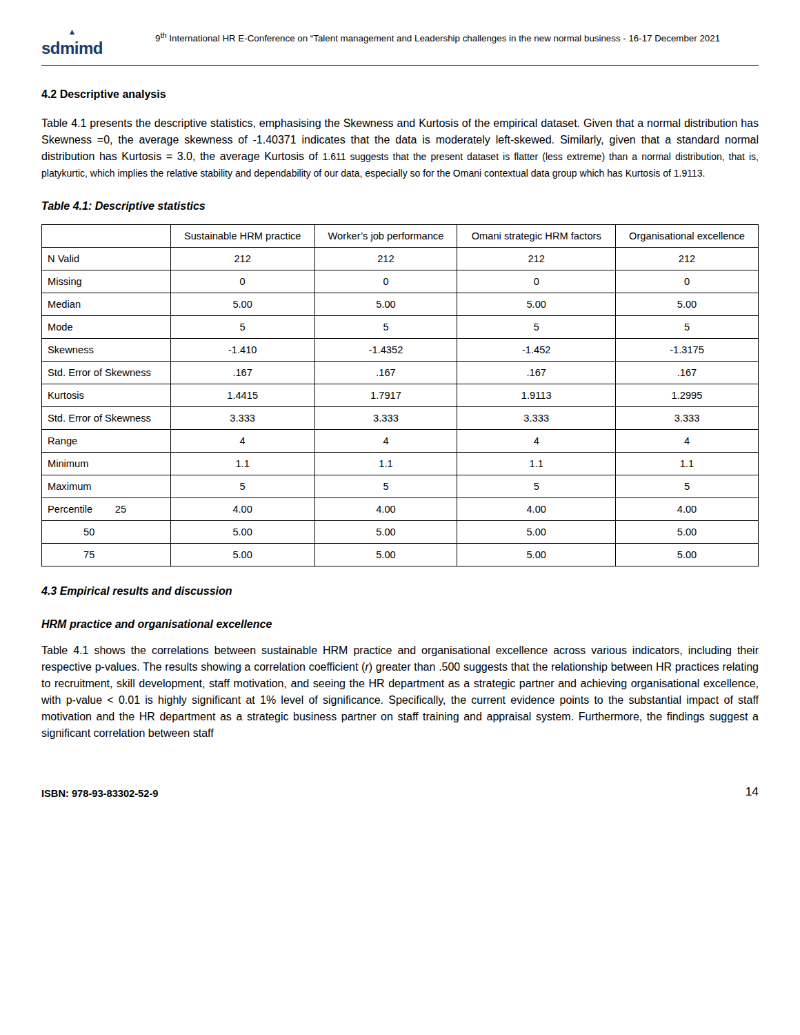▲
sdmimd
9th International HR E-Conference on “Talent management and Leadership challenges in the new normal business - 16-17 December 2021
4.2 Descriptive analysis
Table 4.1 presents the descriptive statistics, emphasising the Skewness and Kurtosis of the empirical dataset. Given that a normal distribution has Skewness =0, the average skewness of -1.40371 indicates that the data is moderately left-skewed. Similarly, given that a standard normal distribution has Kurtosis = 3.0, the average Kurtosis of 1.611 suggests that the present dataset is flatter (less extreme) than a normal distribution, that is, platykurtic, which implies the relative stability and dependability of our data, especially so for the Omani contextual data group which has Kurtosis of 1.9113.
Table 4.1: Descriptive statistics
| | Sustainable HRM practice | Worker’s job performance | Omani strategic HRM factors | Organisational excellence |
| --- | --- | --- | --- | --- |
| N Valid | 212 | 212 | 212 | 212 |
| Missing | 0 | 0 | 0 | 0 |
| Median | 5.00 | 5.00 | 5.00 | 5.00 |
| Mode | 5 | 5 | 5 | 5 |
| Skewness | -1.410 | -1.4352 | -1.452 | -1.3175 |
| Std. Error of Skewness | .167 | .167 | .167 | .167 |
| Kurtosis | 1.4415 | 1.7917 | 1.9113 | 1.2995 |
| Std. Error of Skewness | 3.333 | 3.333 | 3.333 | 3.333 |
| Range | 4 | 4 | 4 | 4 |
| Minimum | 1.1 | 1.1 | 1.1 | 1.1 |
| Maximum | 5 | 5 | 5 | 5 |
| Percentile 25 | 4.00 | 4.00 | 4.00 | 4.00 |
| 50 | 5.00 | 5.00 | 5.00 | 5.00 |
| 75 | 5.00 | 5.00 | 5.00 | 5.00 |
4.3 Empirical results and discussion
HRM practice and organisational excellence
Table 4.1 shows the correlations between sustainable HRM practice and organisational excellence across various indicators, including their respective p-values. The results showing a correlation coefficient (r) greater than .500 suggests that the relationship between HR practices relating to recruitment, skill development, staff motivation, and seeing the HR department as a strategic partner and achieving organisational excellence, with p-value < 0.01 is highly significant at 1% level of significance. Specifically, the current evidence points to the substantial impact of staff motivation and the HR department as a strategic business partner on staff training and appraisal system. Furthermore, the findings suggest a significant correlation between staff
ISBN: 978-93-83302-52-9
14